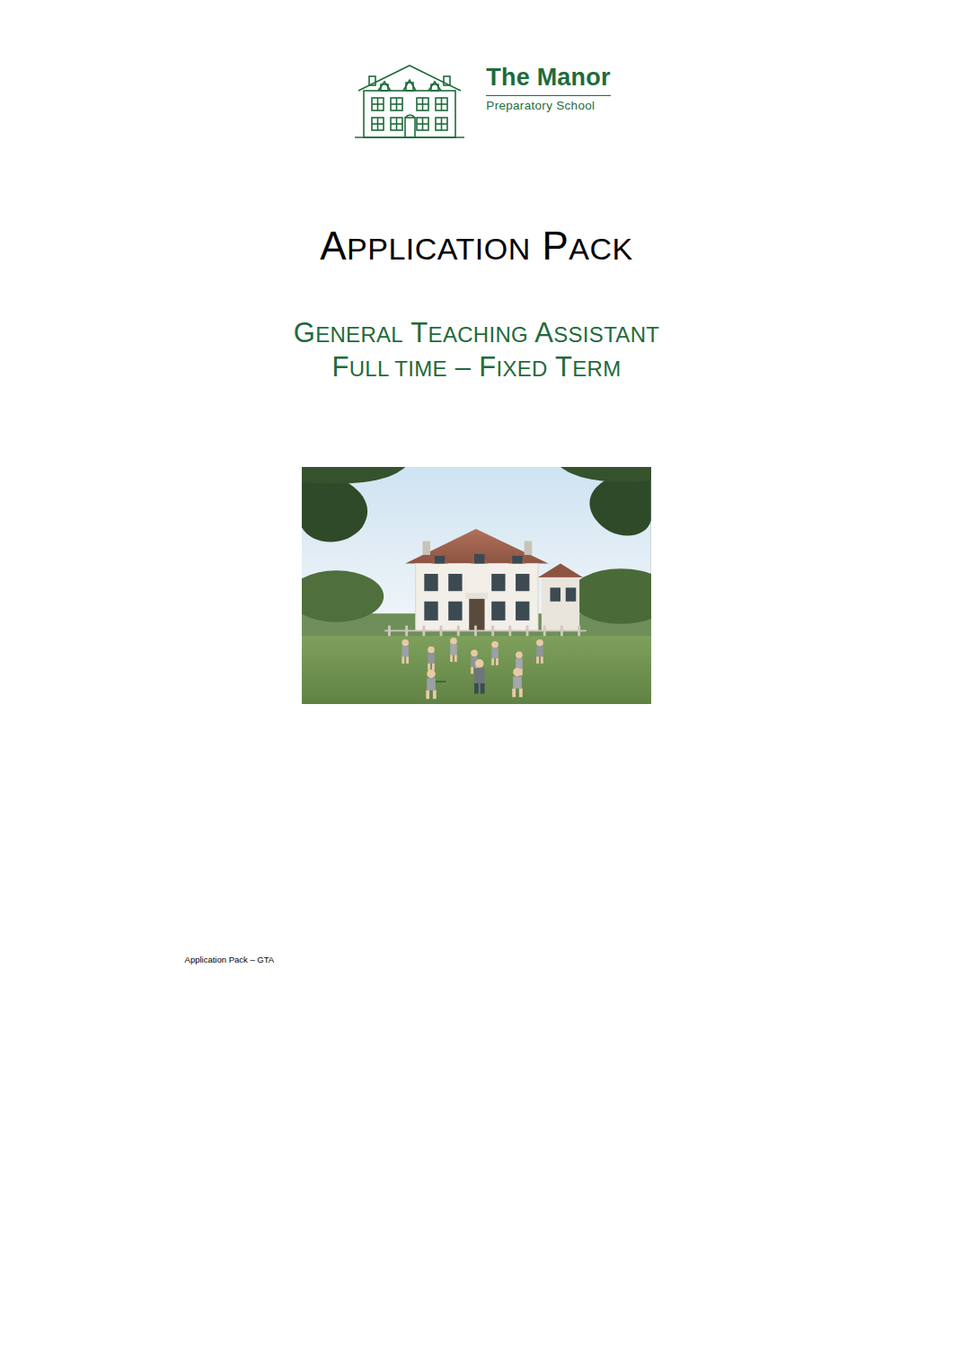The Manor
Preparatory School
APPLICATION PACK
GENERAL TEACHING ASSISTANT
FULL TIME – FIXED TERM
Application Pack – GTA